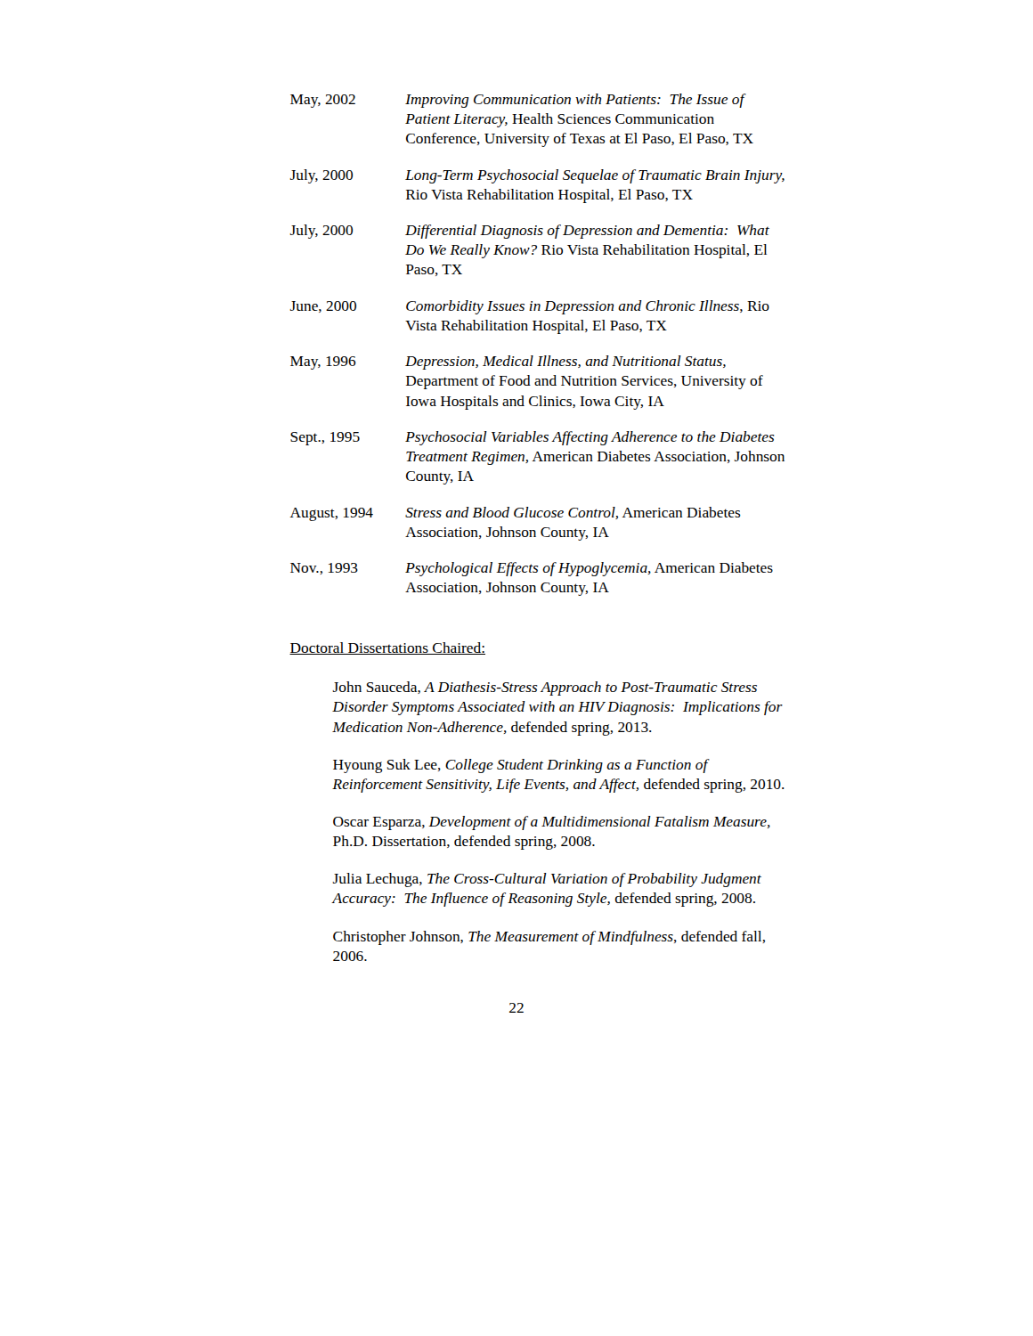| May, 2002 | Improving Communication with Patients: The Issue of Patient Literacy, Health Sciences Communication Conference, University of Texas at El Paso, El Paso, TX |
| July, 2000 | Long-Term Psychosocial Sequelae of Traumatic Brain Injury, Rio Vista Rehabilitation Hospital, El Paso, TX |
| July, 2000 | Differential Diagnosis of Depression and Dementia: What Do We Really Know? Rio Vista Rehabilitation Hospital, El Paso, TX |
| June, 2000 | Comorbidity Issues in Depression and Chronic Illness , Rio Vista Rehabilitation Hospital, El Paso, TX |
| May, 1996 | Depression, Medical Illness, and Nutritional Status, Department of Food and Nutrition Services, University of Iowa Hospitals and Clinics, Iowa City, IA |
| Sept., 1995 | Psychosocial Variables Affecting Adherence to the Diabetes Treatment Regimen, American Diabetes Association, Johnson County, IA |
| August, 1994 | Stress and Blood Glucose Control, American Diabetes Association, Johnson County, IA |
| Nov., 1993 | Psychological Effects of Hypoglycemia, American Diabetes Association, Johnson County, IA |
Doctoral Dissertations Chaired:
John Sauceda, A Diathesis-Stress Approach to Post-Traumatic Stress Disorder Symptoms Associated with an HIV Diagnosis: Implications for Medication Non-Adherence, defended spring, 2013.
Hyoung Suk Lee, College Student Drinking as a Function of Reinforcement Sensitivity, Life Events, and Affect, defended spring, 2010.
Oscar Esparza, Development of a Multidimensional Fatalism Measure, Ph.D. Dissertation, defended spring, 2008.
Julia Lechuga, The Cross-Cultural Variation of Probability Judgment Accuracy: The Influence of Reasoning Style, defended spring, 2008.
Christopher Johnson, The Measurement of Mindfulness, defended fall, 2006.
22